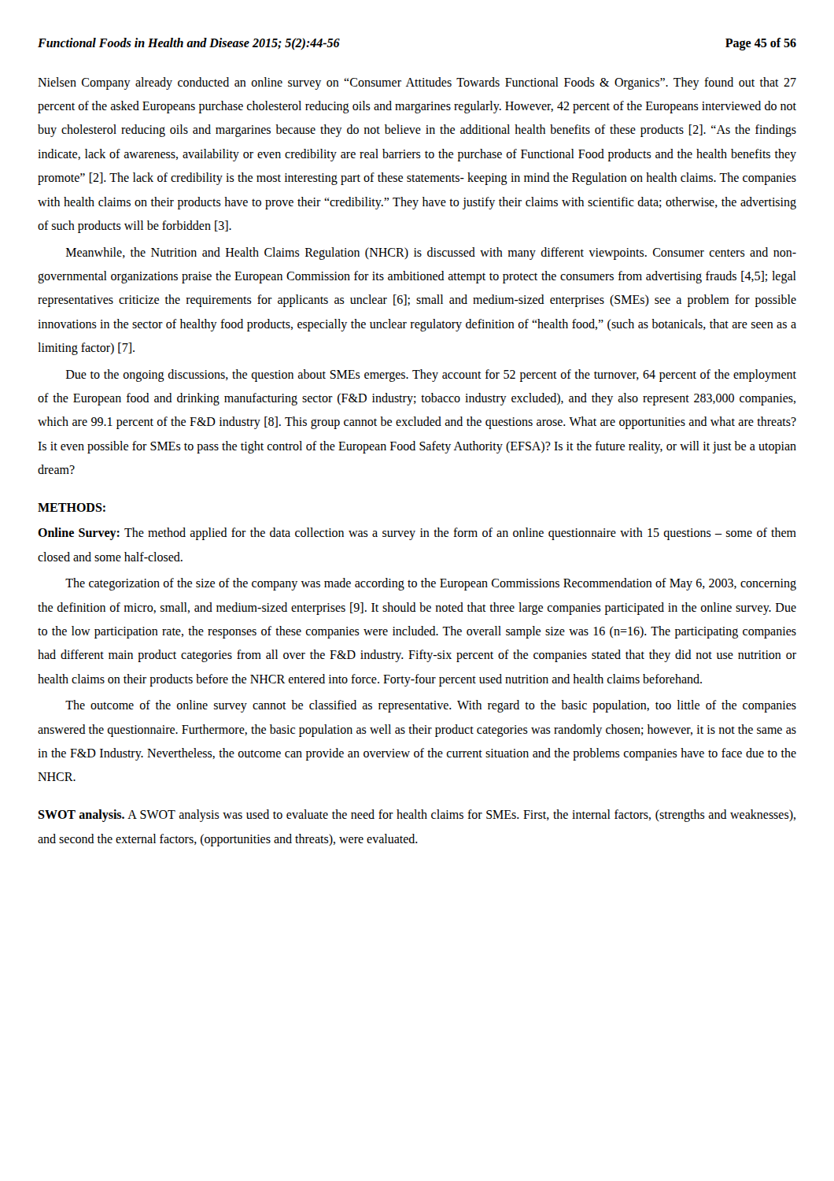Functional Foods in Health and Disease 2015; 5(2):44-56 Page 45 of 56
Nielsen Company already conducted an online survey on “Consumer Attitudes Towards Functional Foods & Organics”. They found out that 27 percent of the asked Europeans purchase cholesterol reducing oils and margarines regularly. However, 42 percent of the Europeans interviewed do not buy cholesterol reducing oils and margarines because they do not believe in the additional health benefits of these products [2]. “As the findings indicate, lack of awareness, availability or even credibility are real barriers to the purchase of Functional Food products and the health benefits they promote” [2]. The lack of credibility is the most interesting part of these statements- keeping in mind the Regulation on health claims. The companies with health claims on their products have to prove their “credibility.” They have to justify their claims with scientific data; otherwise, the advertising of such products will be forbidden [3].
Meanwhile, the Nutrition and Health Claims Regulation (NHCR) is discussed with many different viewpoints. Consumer centers and non-governmental organizations praise the European Commission for its ambitioned attempt to protect the consumers from advertising frauds [4,5]; legal representatives criticize the requirements for applicants as unclear [6]; small and medium-sized enterprises (SMEs) see a problem for possible innovations in the sector of healthy food products, especially the unclear regulatory definition of “health food,” (such as botanicals, that are seen as a limiting factor) [7].
Due to the ongoing discussions, the question about SMEs emerges. They account for 52 percent of the turnover, 64 percent of the employment of the European food and drinking manufacturing sector (F&D industry; tobacco industry excluded), and they also represent 283,000 companies, which are 99.1 percent of the F&D industry [8]. This group cannot be excluded and the questions arose. What are opportunities and what are threats? Is it even possible for SMEs to pass the tight control of the European Food Safety Authority (EFSA)? Is it the future reality, or will it just be a utopian dream?
METHODS:
Online Survey: The method applied for the data collection was a survey in the form of an online questionnaire with 15 questions – some of them closed and some half-closed.
The categorization of the size of the company was made according to the European Commissions Recommendation of May 6, 2003, concerning the definition of micro, small, and medium-sized enterprises [9]. It should be noted that three large companies participated in the online survey. Due to the low participation rate, the responses of these companies were included. The overall sample size was 16 (n=16). The participating companies had different main product categories from all over the F&D industry. Fifty-six percent of the companies stated that they did not use nutrition or health claims on their products before the NHCR entered into force. Forty-four percent used nutrition and health claims beforehand.
The outcome of the online survey cannot be classified as representative. With regard to the basic population, too little of the companies answered the questionnaire. Furthermore, the basic population as well as their product categories was randomly chosen; however, it is not the same as in the F&D Industry. Nevertheless, the outcome can provide an overview of the current situation and the problems companies have to face due to the NHCR.
SWOT analysis. A SWOT analysis was used to evaluate the need for health claims for SMEs. First, the internal factors, (strengths and weaknesses), and second the external factors, (opportunities and threats), were evaluated.